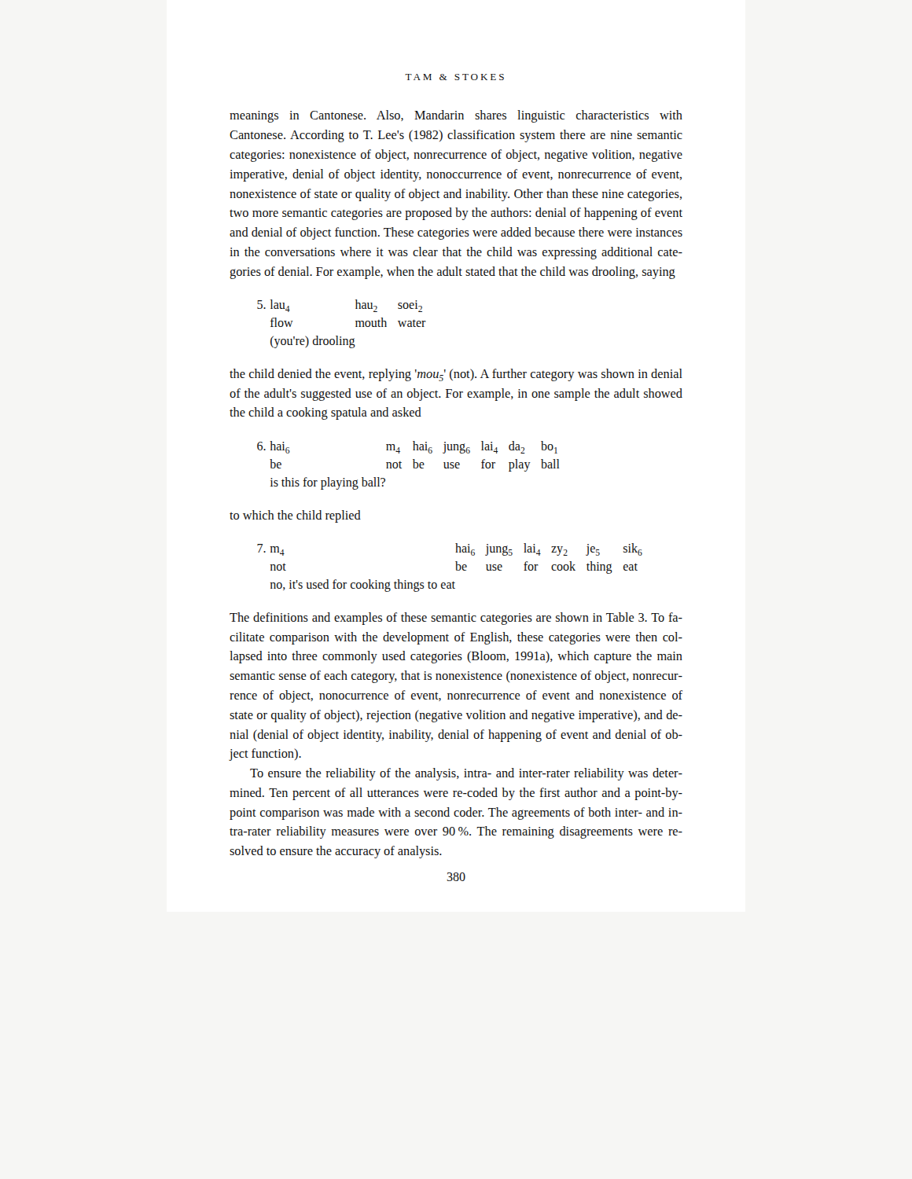Tam & Stokes
meanings in Cantonese. Also, Mandarin shares linguistic characteristics with Cantonese. According to T. Lee's (1982) classification system there are nine semantic categories: nonexistence of object, nonrecurrence of object, negative volition, negative imperative, denial of object identity, nonoccurrence of event, nonrecurrence of event, nonexistence of state or quality of object and inability. Other than these nine categories, two more semantic categories are proposed by the authors: denial of happening of event and denial of object function. These categories were added because there were instances in the conversations where it was clear that the child was expressing additional categories of denial. For example, when the adult stated that the child was drooling, saying
5. lau4 hau2 soei2 flow mouth water (you're) drooling
the child denied the event, replying 'mou5' (not). A further category was shown in denial of the adult's suggested use of an object. For example, in one sample the adult showed the child a cooking spatula and asked
6. hai6 m4 hai6 jung6 lai4 da2 bo1 be not be use for play ball is this for playing ball?
to which the child replied
7. m4 hai6 jung5 lai4 zy2 je5 sik6 not be use for cook thing eat no, it's used for cooking things to eat
The definitions and examples of these semantic categories are shown in Table 3. To facilitate comparison with the development of English, these categories were then collapsed into three commonly used categories (Bloom, 1991a), which capture the main semantic sense of each category, that is nonexistence (nonexistence of object, nonrecurrence of object, nonocurrence of event, nonrecurrence of event and nonexistence of state or quality of object), rejection (negative volition and negative imperative), and denial (denial of object identity, inability, denial of happening of event and denial of object function).
To ensure the reliability of the analysis, intra- and inter-rater reliability was determined. Ten percent of all utterances were re-coded by the first author and a point-by-point comparison was made with a second coder. The agreements of both inter- and intra-rater reliability measures were over 90 %. The remaining disagreements were resolved to ensure the accuracy of analysis.
380